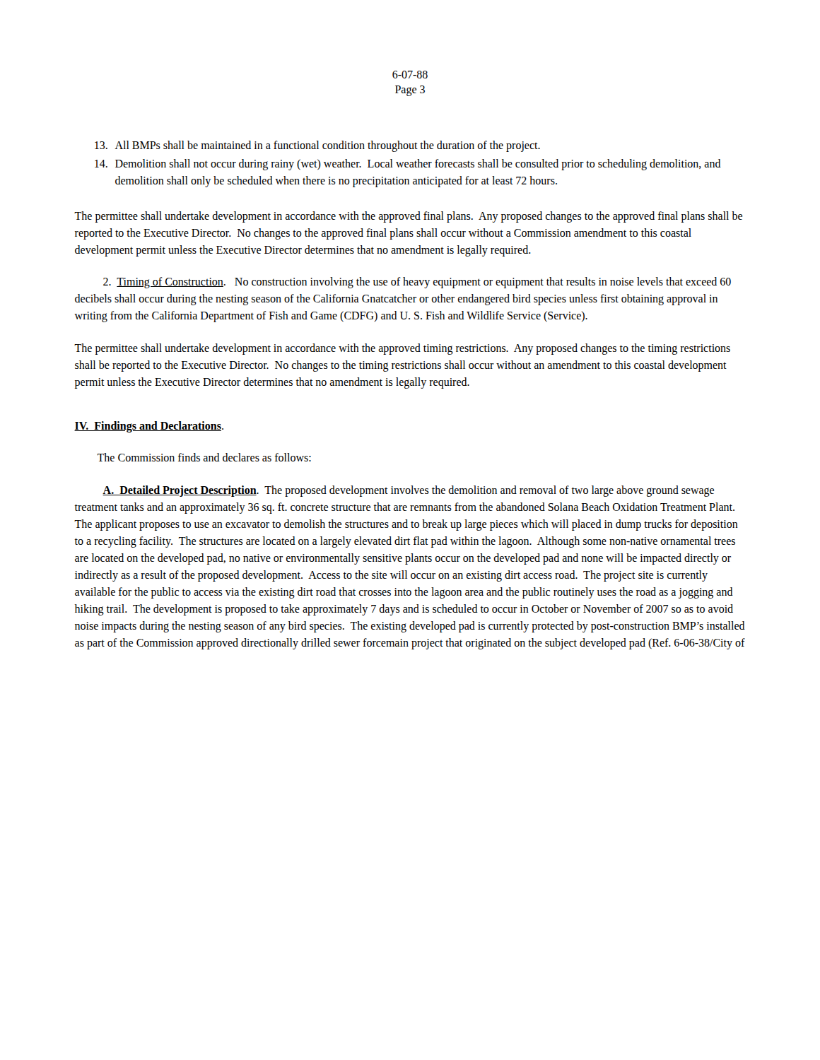6-07-88 Page 3
All BMPs shall be maintained in a functional condition throughout the duration of the project.
Demolition shall not occur during rainy (wet) weather. Local weather forecasts shall be consulted prior to scheduling demolition, and demolition shall only be scheduled when there is no precipitation anticipated for at least 72 hours.
The permittee shall undertake development in accordance with the approved final plans. Any proposed changes to the approved final plans shall be reported to the Executive Director. No changes to the approved final plans shall occur without a Commission amendment to this coastal development permit unless the Executive Director determines that no amendment is legally required.
2. Timing of Construction. No construction involving the use of heavy equipment or equipment that results in noise levels that exceed 60 decibels shall occur during the nesting season of the California Gnatcatcher or other endangered bird species unless first obtaining approval in writing from the California Department of Fish and Game (CDFG) and U. S. Fish and Wildlife Service (Service).
The permittee shall undertake development in accordance with the approved timing restrictions. Any proposed changes to the timing restrictions shall be reported to the Executive Director. No changes to the timing restrictions shall occur without an amendment to this coastal development permit unless the Executive Director determines that no amendment is legally required.
IV. Findings and Declarations.
The Commission finds and declares as follows:
A. Detailed Project Description. The proposed development involves the demolition and removal of two large above ground sewage treatment tanks and an approximately 36 sq. ft. concrete structure that are remnants from the abandoned Solana Beach Oxidation Treatment Plant. The applicant proposes to use an excavator to demolish the structures and to break up large pieces which will placed in dump trucks for deposition to a recycling facility. The structures are located on a largely elevated dirt flat pad within the lagoon. Although some non-native ornamental trees are located on the developed pad, no native or environmentally sensitive plants occur on the developed pad and none will be impacted directly or indirectly as a result of the proposed development. Access to the site will occur on an existing dirt access road. The project site is currently available for the public to access via the existing dirt road that crosses into the lagoon area and the public routinely uses the road as a jogging and hiking trail. The development is proposed to take approximately 7 days and is scheduled to occur in October or November of 2007 so as to avoid noise impacts during the nesting season of any bird species. The existing developed pad is currently protected by post-construction BMP’s installed as part of the Commission approved directionally drilled sewer forcemain project that originated on the subject developed pad (Ref. 6-06-38/City of